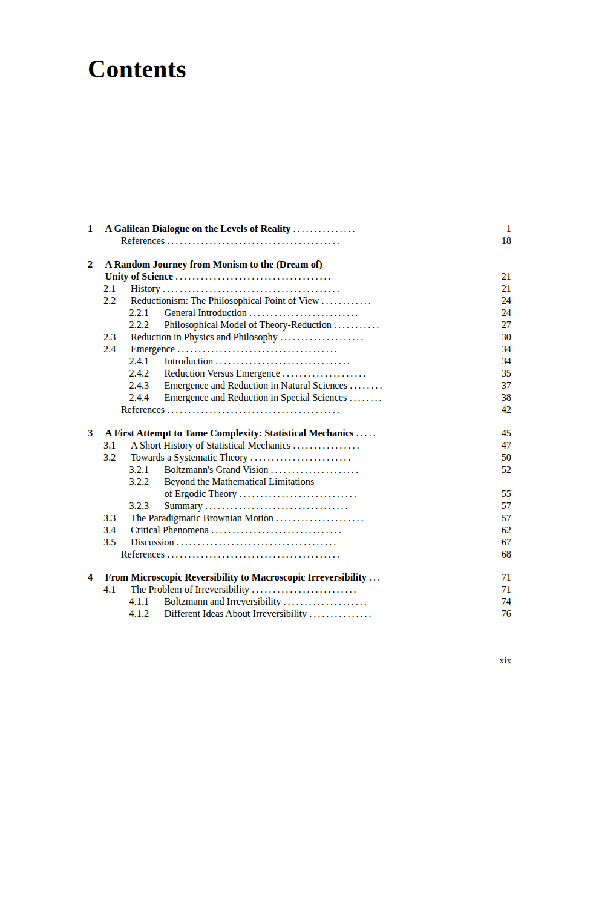Contents
1 A Galilean Dialogue on the Levels of Reality ............... 1
References ......................................... 18
2 A Random Journey from Monism to the (Dream of)
Unity of Science ..................................... 21
2.1 History .......................................... 21
2.2 Reductionism: The Philosophical Point of View ............ 24
2.2.1 General Introduction .......................... 24
2.2.2 Philosophical Model of Theory-Reduction ........... 27
2.3 Reduction in Physics and Philosophy .................... 30
2.4 Emergence ...................................... 34
2.4.1 Introduction ................................ 34
2.4.2 Reduction Versus Emergence .................... 35
2.4.3 Emergence and Reduction in Natural Sciences ........ 37
2.4.4 Emergence and Reduction in Special Sciences ........ 38
References ......................................... 42
3 A First Attempt to Tame Complexity: Statistical Mechanics ..... 45
3.1 A Short History of Statistical Mechanics ................ 47
3.2 Towards a Systematic Theory ........................ 50
3.2.1 Boltzmann's Grand Vision ..................... 52
3.2.2 Beyond the Mathematical Limitations
of Ergodic Theory ............................ 55
3.2.3 Summary .................................. 57
3.3 The Paradigmatic Brownian Motion ..................... 57
3.4 Critical Phenomena ............................... 62
3.5 Discussion ...................................... 67
References ......................................... 68
4 From Microscopic Reversibility to Macroscopic Irreversibility ... 71
4.1 The Problem of Irreversibility ......................... 71
4.1.1 Boltzmann and Irreversibility .................... 74
4.1.2 Different Ideas About Irreversibility ............... 76
xix